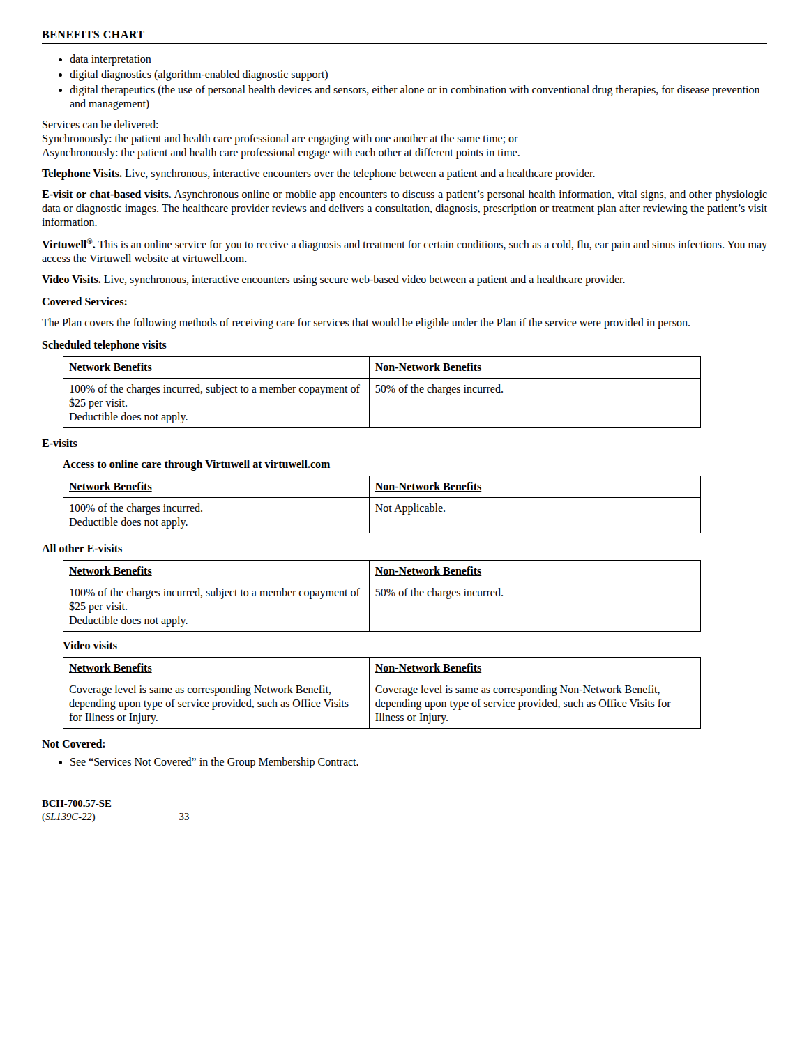BENEFITS CHART
data interpretation
digital diagnostics (algorithm-enabled diagnostic support)
digital therapeutics (the use of personal health devices and sensors, either alone or in combination with conventional drug therapies, for disease prevention and management)
Services can be delivered:
Synchronously: the patient and health care professional are engaging with one another at the same time; or
Asynchronously: the patient and health care professional engage with each other at different points in time.
Telephone Visits. Live, synchronous, interactive encounters over the telephone between a patient and a healthcare provider.
E-visit or chat-based visits. Asynchronous online or mobile app encounters to discuss a patient’s personal health information, vital signs, and other physiologic data or diagnostic images. The healthcare provider reviews and delivers a consultation, diagnosis, prescription or treatment plan after reviewing the patient’s visit information.
Virtuwell®. This is an online service for you to receive a diagnosis and treatment for certain conditions, such as a cold, flu, ear pain and sinus infections. You may access the Virtuwell website at virtuwell.com.
Video Visits. Live, synchronous, interactive encounters using secure web-based video between a patient and a healthcare provider.
Covered Services:
The Plan covers the following methods of receiving care for services that would be eligible under the Plan if the service were provided in person.
Scheduled telephone visits
| Network Benefits | Non-Network Benefits |
| --- | --- |
| 100% of the charges incurred, subject to a member copayment of $25 per visit. Deductible does not apply. | 50% of the charges incurred. |
E-visits
Access to online care through Virtuwell at virtuwell.com
| Network Benefits | Non-Network Benefits |
| --- | --- |
| 100% of the charges incurred. Deductible does not apply. | Not Applicable. |
All other E-visits
| Network Benefits | Non-Network Benefits |
| --- | --- |
| 100% of the charges incurred, subject to a member copayment of $25 per visit. Deductible does not apply. | 50% of the charges incurred. |
Video visits
| Network Benefits | Non-Network Benefits |
| --- | --- |
| Coverage level is same as corresponding Network Benefit, depending upon type of service provided, such as Office Visits for Illness or Injury. | Coverage level is same as corresponding Non-Network Benefit, depending upon type of service provided, such as Office Visits for Illness or Injury. |
Not Covered:
See “Services Not Covered” in the Group Membership Contract.
BCH-700.57-SE
(SL139C-22) 33